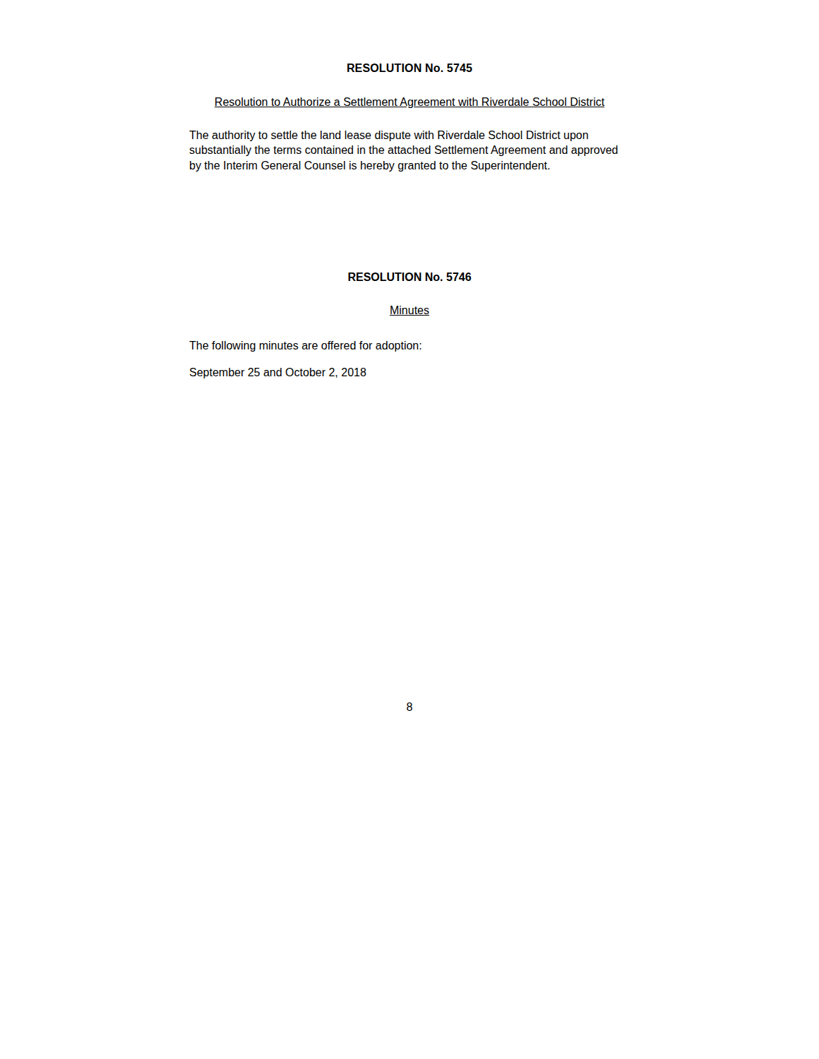RESOLUTION No. 5745
Resolution to Authorize a Settlement Agreement with Riverdale School District
The authority to settle the land lease dispute with Riverdale School District upon substantially the terms contained in the attached Settlement Agreement and approved by the Interim General Counsel is hereby granted to the Superintendent.
RESOLUTION No. 5746
Minutes
The following minutes are offered for adoption:
September 25 and October 2, 2018
8